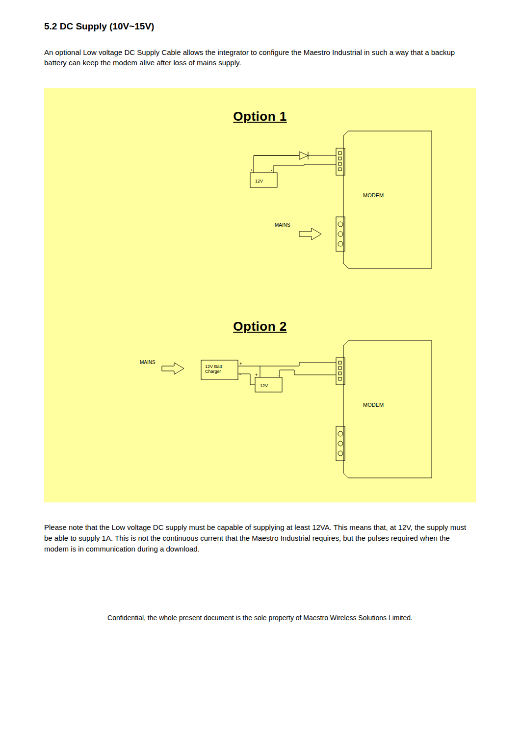5.2 DC Supply (10V~15V)
An optional Low voltage DC Supply Cable allows the integrator to configure the Maestro Industrial in such a way that a backup battery can keep the modem alive after loss of mains supply.
Option 1
12V + - MODEM MAINS
Option 2
12V Batt Charger + - 12V + - MODEM MAINS
Please note that the Low voltage DC supply must be capable of supplying at least 12VA. This means that, at 12V, the supply must be able to supply 1A. This is not the continuous current that the Maestro Industrial requires, but the pulses required when the modem is in communication during a download.
Confidential, the whole present document is the sole property of Maestro Wireless Solutions Limited.